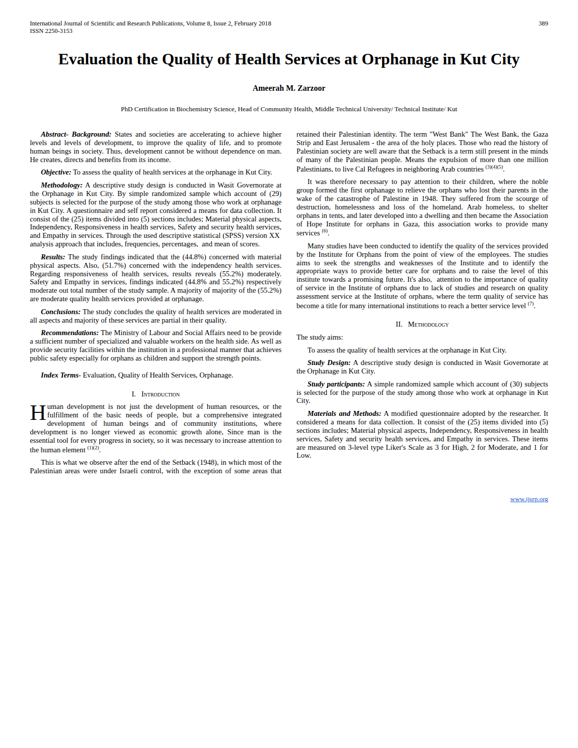International Journal of Scientific and Research Publications, Volume 8, Issue 2, February 2018
ISSN 2250-3153
389
Evaluation the Quality of Health Services at Orphanage in Kut City
Ameerah M. Zarzoor
PhD Certification in Biochemistry Science, Head of Community Health, Middle Technical University/ Technical Institute/ Kut
Abstract- Background: States and societies are accelerating to achieve higher levels and levels of development, to improve the quality of life, and to promote human beings in society. Thus, development cannot be without dependence on man. He creates, directs and benefits from its income.
Objective: To assess the quality of health services at the orphanage in Kut City.
Methodology: A descriptive study design is conducted in Wasit Governorate at the Orphanage in Kut City. By simple randomized sample which account of (29) subjects is selected for the purpose of the study among those who work at orphanage in Kut City. A questionnaire and self report considered a means for data collection. It consist of the (25) items divided into (5) sections includes; Material physical aspects, Independency, Responsiveness in health services, Safety and security health services, and Empathy in services. Through the used descriptive statistical (SPSS) version XX analysis approach that includes, frequencies, percentages, and mean of scores.
Results: The study findings indicated that the (44.8%) concerned with material physical aspects. Also, (51.7%) concerned with the independency health services. Regarding responsiveness of health services, results reveals (55.2%) moderately. Safety and Empathy in services, findings indicated (44.8% and 55.2%) respectively moderate out total number of the study sample. A majority of majority of the (55.2%) are moderate quality health services provided at orphanage.
Conclusions: The study concludes the quality of health services are moderated in all aspects and majority of these services are partial in their quality.
Recommendations: The Ministry of Labour and Social Affairs need to be provide a sufficient number of specialized and valuable workers on the health side. As well as provide security facilities within the institution in a professional manner that achieves public safety especially for orphans as children and support the strength points.
Index Terms- Evaluation, Quality of Health Services, Orphanage.
I. Introduction
Human development is not just the development of human resources, or the fulfillment of the basic needs of people, but a comprehensive integrated development of human beings and of community institutions, where development is no longer viewed as economic growth alone, Since man is the essential tool for every progress in society, so it was necessary to increase attention to the human element (1)(2).
This is what we observe after the end of the Setback (1948), in which most of the Palestinian areas were under Israeli control, with the exception of some areas that retained their Palestinian identity. The term "West Bank" The West Bank, the Gaza Strip and East Jerusalem - the area of the holy places. Those who read the history of Palestinian society are well aware that the Setback is a term still present in the minds of many of the Palestinian people. Means the expulsion of more than one million Palestinians, to live Cal Refugees in neighboring Arab countries (3)(4)(5).
It was therefore necessary to pay attention to their children, where the noble group formed the first orphanage to relieve the orphans who lost their parents in the wake of the catastrophe of Palestine in 1948. They suffered from the scourge of destruction, homelessness and loss of the homeland. Arab homeless, to shelter orphans in tents, and later developed into a dwelling and then became the Association of Hope Institute for orphans in Gaza, this association works to provide many services (6).
Many studies have been conducted to identify the quality of the services provided by the Institute for Orphans from the point of view of the employees. The studies aims to seek the strengths and weaknesses of the Institute and to identify the appropriate ways to provide better care for orphans and to raise the level of this institute towards a promising future. It's also, attention to the importance of quality of service in the Institute of orphans due to lack of studies and research on quality assessment service at the Institute of orphans, where the term quality of service has become a title for many international institutions to reach a better service level (7).
II. Methodology
The study aims:
To assess the quality of health services at the orphanage in Kut City.
Study Design: A descriptive study design is conducted in Wasit Governorate at the Orphanage in Kut City.
Study participants: A simple randomized sample which account of (30) subjects is selected for the purpose of the study among those who work at orphanage in Kut City.
Materials and Methods: A modified questionnaire adopted by the researcher. It considered a means for data collection. It consist of the (25) items divided into (5) sections includes; Material physical aspects, Independency, Responsiveness in health services, Safety and security health services, and Empathy in services. These items are measured on 3-level type Liker's Scale as 3 for High, 2 for Moderate, and 1 for Low.
www.ijsrp.org